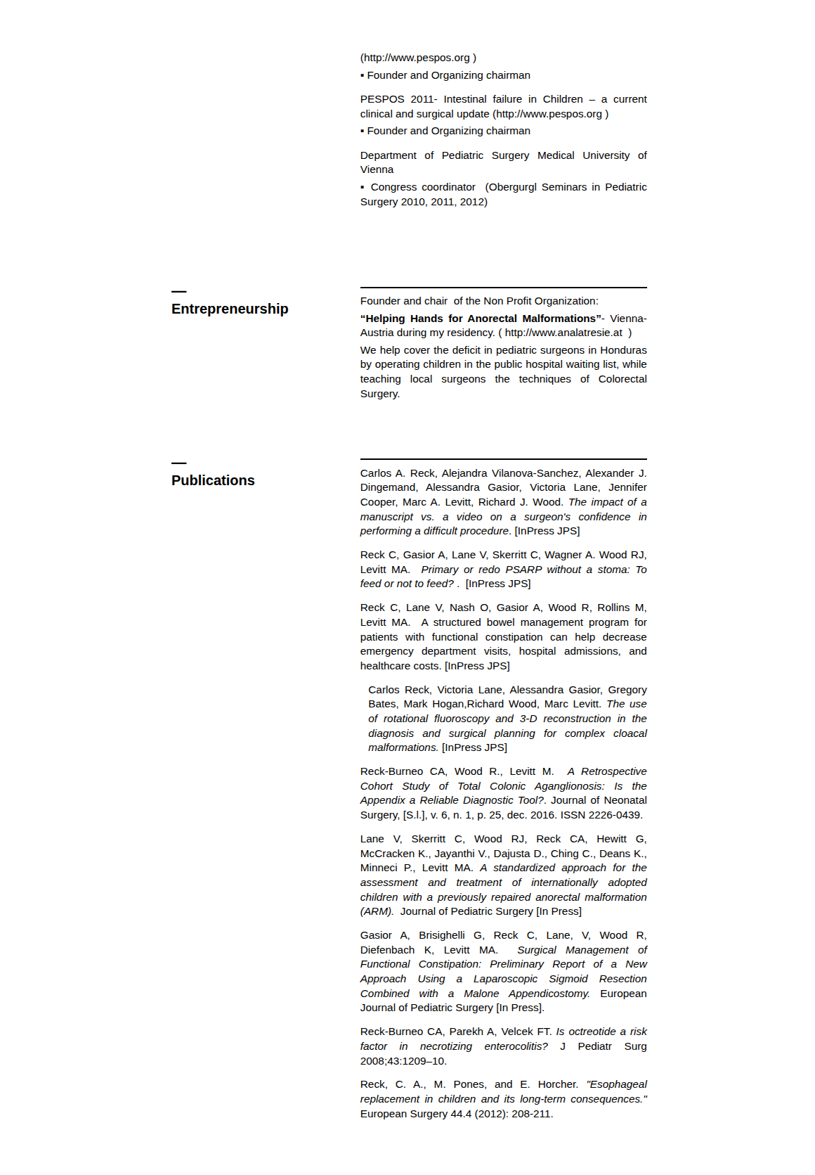(http://www.pespos.org )
Founder and Organizing chairman
PESPOS 2011- Intestinal failure in Children – a current clinical and surgical update (http://www.pespos.org )
Founder and Organizing chairman
Department of Pediatric Surgery Medical University of Vienna
Congress coordinator (Obergurgl Seminars in Pediatric Surgery 2010, 2011, 2012)
—
Entrepreneurship
Founder and chair of the Non Profit Organization:
“Helping Hands for Anorectal Malformations”- Vienna- Austria during my residency. ( http://www.analatresie.at )
We help cover the deficit in pediatric surgeons in Honduras by operating children in the public hospital waiting list, while teaching local surgeons the techniques of Colorectal Surgery.
—
Publications
Carlos A. Reck, Alejandra Vilanova-Sanchez, Alexander J. Dingemand, Alessandra Gasior, Victoria Lane, Jennifer Cooper, Marc A. Levitt, Richard J. Wood. The impact of a manuscript vs. a video on a surgeon's confidence in performing a difficult procedure. [InPress JPS]
Reck C, Gasior A, Lane V, Skerritt C, Wagner A. Wood RJ, Levitt MA. Primary or redo PSARP without a stoma: To feed or not to feed? . [InPress JPS]
Reck C, Lane V, Nash O, Gasior A, Wood R, Rollins M, Levitt MA. A structured bowel management program for patients with functional constipation can help decrease emergency department visits, hospital admissions, and healthcare costs. [InPress JPS]
Carlos Reck, Victoria Lane, Alessandra Gasior, Gregory Bates, Mark Hogan,Richard Wood, Marc Levitt. The use of rotational fluoroscopy and 3-D reconstruction in the diagnosis and surgical planning for complex cloacal malformations. [InPress JPS]
Reck-Burneo CA, Wood R., Levitt M. A Retrospective Cohort Study of Total Colonic Aganglionosis: Is the Appendix a Reliable Diagnostic Tool?. Journal of Neonatal Surgery, [S.l.], v. 6, n. 1, p. 25, dec. 2016. ISSN 2226-0439.
Lane V, Skerritt C, Wood RJ, Reck CA, Hewitt G, McCracken K., Jayanthi V., Dajusta D., Ching C., Deans K., Minneci P., Levitt MA. A standardized approach for the assessment and treatment of internationally adopted children with a previously repaired anorectal malformation (ARM). Journal of Pediatric Surgery [In Press]
Gasior A, Brisighelli G, Reck C, Lane, V, Wood R, Diefenbach K, Levitt MA. Surgical Management of Functional Constipation: Preliminary Report of a New Approach Using a Laparoscopic Sigmoid Resection Combined with a Malone Appendicostomy. European Journal of Pediatric Surgery [In Press].
Reck-Burneo CA, Parekh A, Velcek FT. Is octreotide a risk factor in necrotizing enterocolitis? J Pediatr Surg 2008;43:1209–10.
Reck, C. A., M. Pones, and E. Horcher. "Esophageal replacement in children and its long-term consequences." European Surgery 44.4 (2012): 208-211.